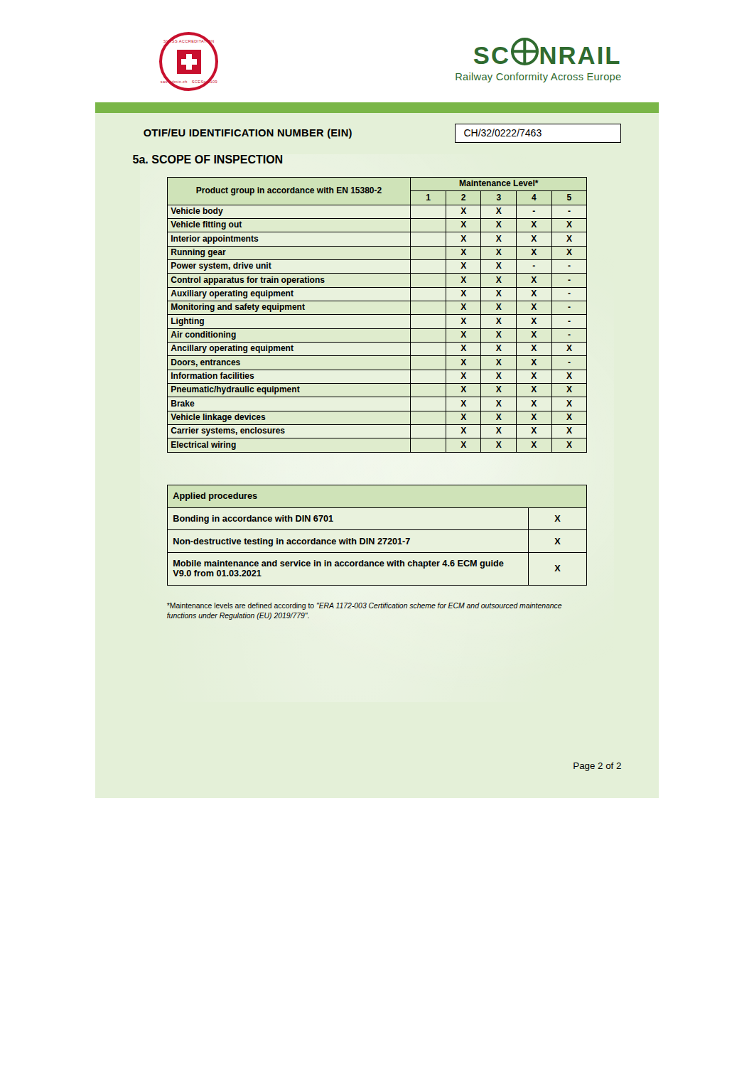SWISS ACCREDITATION
sas-admin.ch SCESp 0109
SC NRAIL
Railway Conformity Across Europe
OTIF/EU IDENTIFICATION NUMBER (EIN)
CH/32/0222/7463
5a. SCOPE OF INSPECTION
| Product group in accordance with EN 15380-2 | Maintenance Level* |
| --- | --- |
| 1 | 2 | 3 | 4 | 5 |
| Vehicle body | | X | X | - | - |
| Vehicle fitting out | | X | X | X | X |
| Interior appointments | | X | X | X | X |
| Running gear | | X | X | X | X |
| Power system, drive unit | | X | X | - | - |
| Control apparatus for train operations | | X | X | X | - |
| Auxiliary operating equipment | | X | X | X | - |
| Monitoring and safety equipment | | X | X | X | - |
| Lighting | | X | X | X | - |
| Air conditioning | | X | X | X | - |
| Ancillary operating equipment | | X | X | X | X |
| Doors, entrances | | X | X | X | - |
| Information facilities | | X | X | X | X |
| Pneumatic/hydraulic equipment | | X | X | X | X |
| Brake | | X | X | X | X |
| Vehicle linkage devices | | X | X | X | X |
| Carrier systems, enclosures | | X | X | X | X |
| Electrical wiring | | X | X | X | X |
| Applied procedures |
| --- |
| Bonding in accordance with DIN 6701 | X |
| Non-destructive testing in accordance with DIN 27201-7 | X |
| Mobile maintenance and service in in accordance with chapter 4.6 ECM guide V9.0 from 01.03.2021 | X |
*Maintenance levels are defined according to "ERA 1172-003 Certification scheme for ECM and outsourced maintenance functions under Regulation (EU) 2019/779".
Page 2 of 2